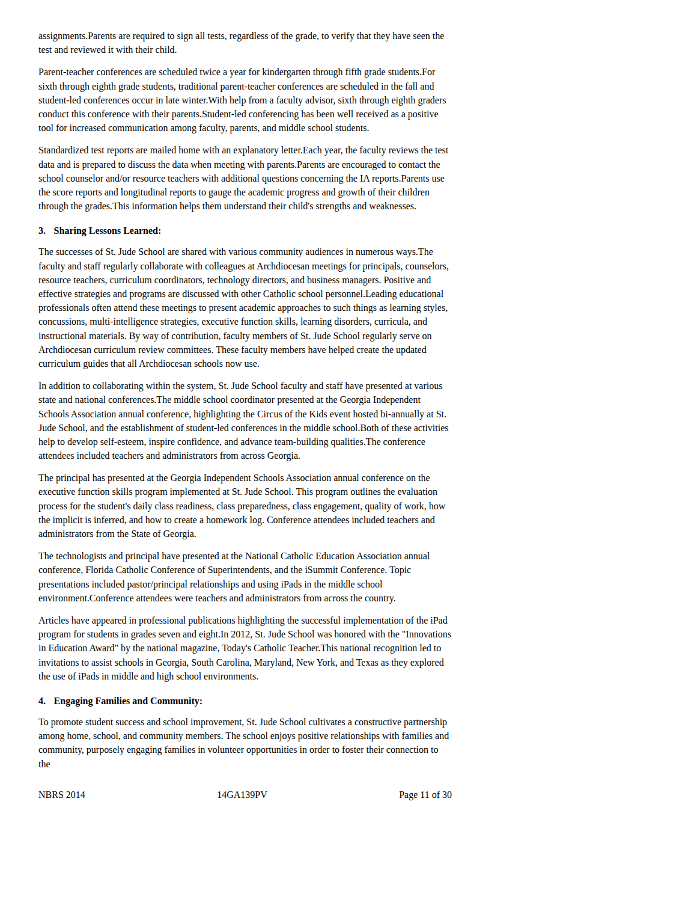assignments.Parents are required to sign all tests, regardless of the grade, to verify that they have seen the test and reviewed it with their child.
Parent-teacher conferences are scheduled twice a year for kindergarten through fifth grade students.For sixth through eighth grade students, traditional parent-teacher conferences are scheduled in the fall and student-led conferences occur in late winter.With help from a faculty advisor, sixth through eighth graders conduct this conference with their parents.Student-led conferencing has been well received as a positive tool for increased communication among faculty, parents, and middle school students.
Standardized test reports are mailed home with an explanatory letter.Each year, the faculty reviews the test data and is prepared to discuss the data when meeting with parents.Parents are encouraged to contact the school counselor and/or resource teachers with additional questions concerning the IA reports.Parents use the score reports and longitudinal reports to gauge the academic progress and growth of their children through the grades.This information helps them understand their child's strengths and weaknesses.
3. Sharing Lessons Learned:
The successes of St. Jude School are shared with various community audiences in numerous ways.The faculty and staff regularly collaborate with colleagues at Archdiocesan meetings for principals, counselors, resource teachers, curriculum coordinators, technology directors, and business managers. Positive and effective strategies and programs are discussed with other Catholic school personnel.Leading educational professionals often attend these meetings to present academic approaches to such things as learning styles, concussions, multi-intelligence strategies, executive function skills, learning disorders, curricula, and instructional materials. By way of contribution, faculty members of St. Jude School regularly serve on Archdiocesan curriculum review committees. These faculty members have helped create the updated curriculum guides that all Archdiocesan schools now use.
In addition to collaborating within the system, St. Jude School faculty and staff have presented at various state and national conferences.The middle school coordinator presented at the Georgia Independent Schools Association annual conference, highlighting the Circus of the Kids event hosted bi-annually at St. Jude School, and the establishment of student-led conferences in the middle school.Both of these activities help to develop self-esteem, inspire confidence, and advance team-building qualities.The conference attendees included teachers and administrators from across Georgia.
The principal has presented at the Georgia Independent Schools Association annual conference on the executive function skills program implemented at St. Jude School. This program outlines the evaluation process for the student's daily class readiness, class preparedness, class engagement, quality of work, how the implicit is inferred, and how to create a homework log. Conference attendees included teachers and administrators from the State of Georgia.
The technologists and principal have presented at the National Catholic Education Association annual conference, Florida Catholic Conference of Superintendents, and the iSummit Conference. Topic presentations included pastor/principal relationships and using iPads in the middle school environment.Conference attendees were teachers and administrators from across the country.
Articles have appeared in professional publications highlighting the successful implementation of the iPad program for students in grades seven and eight.In 2012, St. Jude School was honored with the "Innovations in Education Award" by the national magazine, Today's Catholic Teacher.This national recognition led to invitations to assist schools in Georgia, South Carolina, Maryland, New York, and Texas as they explored the use of iPads in middle and high school environments.
4. Engaging Families and Community:
To promote student success and school improvement, St. Jude School cultivates a constructive partnership among home, school, and community members. The school enjoys positive relationships with families and community, purposely engaging families in volunteer opportunities in order to foster their connection to the
NBRS 2014 14GA139PV Page 11 of 30